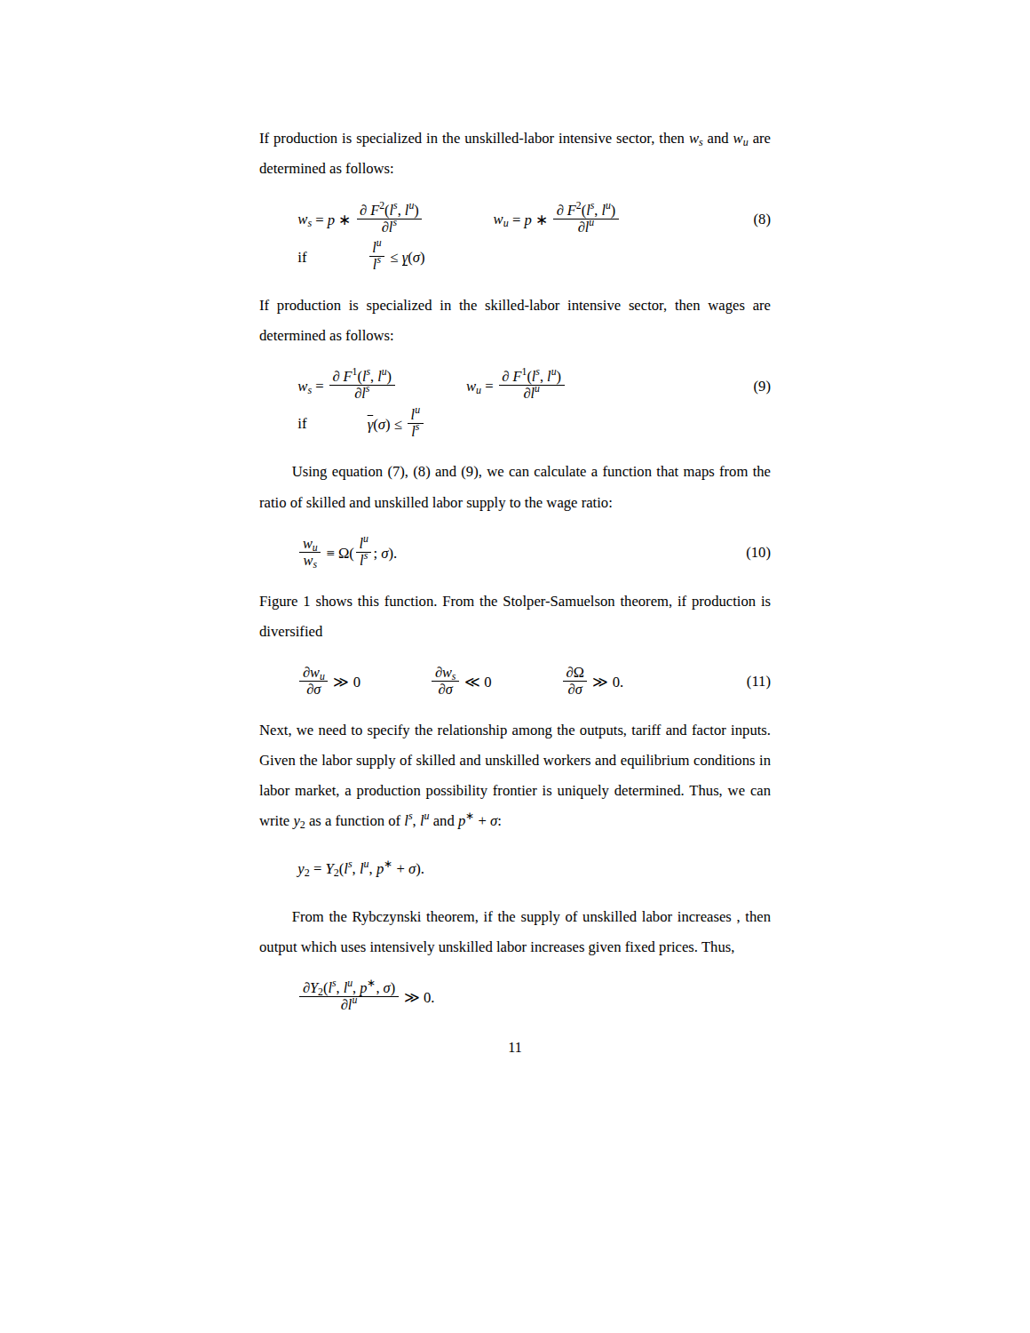If production is specialized in the unskilled-labor intensive sector, then ws and wu are determined as follows:
ws = p ∗ ∂ F2(ls, lu)∂ls wu = p ∗ ∂ F2(ls, lu)∂lu
(8)
if lu ls ≤ γ(σ)
If production is specialized in the skilled-labor intensive sector, then wages are determined as follows:
ws = ∂ F1(ls, lu)∂ls wu = ∂ F1(ls, lu)∂lu
(9)
if γ(σ) ≤ lu ls
Using equation (7), (8) and (9), we can calculate a function that maps from the ratio of skilled and unskilled labor supply to the wage ratio:
wu ws ≡ Ω(lu ls; σ).
(10)
Figure 1 shows this function. From the Stolper-Samuelson theorem, if production is diversified
∂wu∂σ ≫ 0 ∂ws∂σ ≪ 0 ∂Ω∂σ ≫ 0.
(11)
Next, we need to specify the relationship among the outputs, tariff and factor inputs. Given the labor supply of skilled and unskilled workers and equilibrium conditions in labor market, a production possibility frontier is uniquely determined. Thus, we can write y2 as a function of ls, lu and p∗ + σ:
y2 = Y2(ls, lu, p∗ + σ).
From the Rybczynski theorem, if the supply of unskilled labor increases , then output which uses intensively unskilled labor increases given fixed prices. Thus,
∂Y2(ls, lu, p∗, σ)∂lu ≫ 0.
11